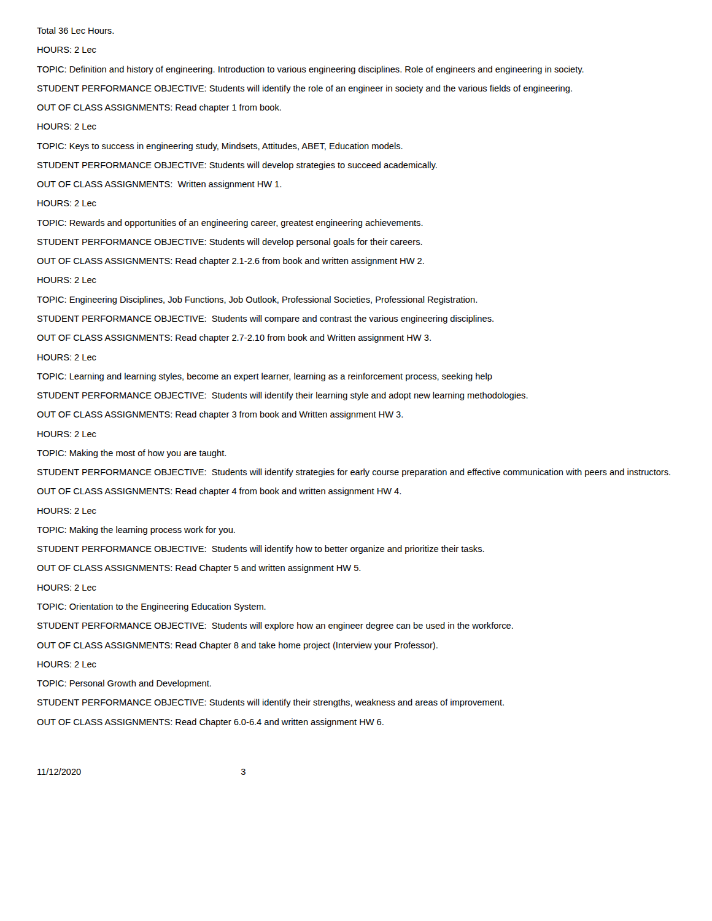Total 36 Lec Hours.
HOURS: 2 Lec
TOPIC: Definition and history of engineering. Introduction to various engineering disciplines. Role of engineers and engineering in society.
STUDENT PERFORMANCE OBJECTIVE: Students will identify the role of an engineer in society and the various fields of engineering.
OUT OF CLASS ASSIGNMENTS: Read chapter 1 from book.
HOURS: 2 Lec
TOPIC: Keys to success in engineering study, Mindsets, Attitudes, ABET, Education models.
STUDENT PERFORMANCE OBJECTIVE: Students will develop strategies to succeed academically.
OUT OF CLASS ASSIGNMENTS: Written assignment HW 1.
HOURS: 2 Lec
TOPIC: Rewards and opportunities of an engineering career, greatest engineering achievements.
STUDENT PERFORMANCE OBJECTIVE: Students will develop personal goals for their careers.
OUT OF CLASS ASSIGNMENTS: Read chapter 2.1-2.6 from book and written assignment HW 2.
HOURS: 2 Lec
TOPIC: Engineering Disciplines, Job Functions, Job Outlook, Professional Societies, Professional Registration.
STUDENT PERFORMANCE OBJECTIVE: Students will compare and contrast the various engineering disciplines.
OUT OF CLASS ASSIGNMENTS: Read chapter 2.7-2.10 from book and Written assignment HW 3.
HOURS: 2 Lec
TOPIC: Learning and learning styles, become an expert learner, learning as a reinforcement process, seeking help
STUDENT PERFORMANCE OBJECTIVE: Students will identify their learning style and adopt new learning methodologies.
OUT OF CLASS ASSIGNMENTS: Read chapter 3 from book and Written assignment HW 3.
HOURS: 2 Lec
TOPIC: Making the most of how you are taught.
STUDENT PERFORMANCE OBJECTIVE: Students will identify strategies for early course preparation and effective communication with peers and instructors.
OUT OF CLASS ASSIGNMENTS: Read chapter 4 from book and written assignment HW 4.
HOURS: 2 Lec
TOPIC: Making the learning process work for you.
STUDENT PERFORMANCE OBJECTIVE: Students will identify how to better organize and prioritize their tasks.
OUT OF CLASS ASSIGNMENTS: Read Chapter 5 and written assignment HW 5.
HOURS: 2 Lec
TOPIC: Orientation to the Engineering Education System.
STUDENT PERFORMANCE OBJECTIVE: Students will explore how an engineer degree can be used in the workforce.
OUT OF CLASS ASSIGNMENTS: Read Chapter 8 and take home project (Interview your Professor).
HOURS: 2 Lec
TOPIC: Personal Growth and Development.
STUDENT PERFORMANCE OBJECTIVE: Students will identify their strengths, weakness and areas of improvement.
OUT OF CLASS ASSIGNMENTS: Read Chapter 6.0-6.4 and written assignment HW 6.
11/12/2020 3